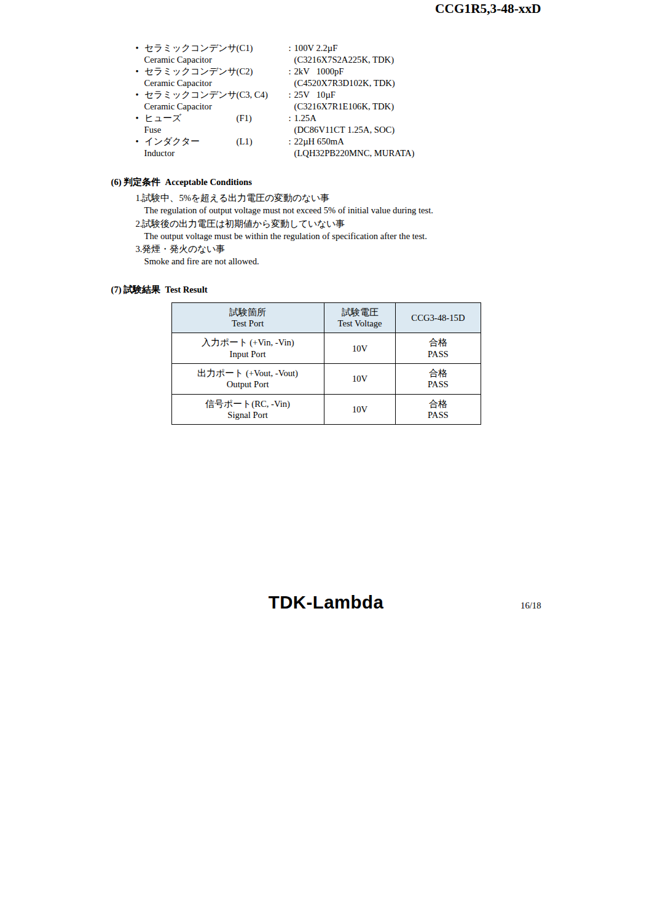CCG1R5,3-48-xxD
| • | セラミックコンデンサ | (C1) | : | 100V 2.2µF |
| | Ceramic Capacitor | | | (C3216X7S2A225K, TDK) |
| • | セラミックコンデンサ | (C2) | : | 2kV 1000pF |
| | Ceramic Capacitor | | | (C4520X7R3D102K, TDK) |
| • | セラミックコンデンサ | (C3, C4) | : | 25V 10µF |
| | Ceramic Capacitor | | | (C3216X7R1E106K, TDK) |
| • | ヒューズ | (F1) | : | 1.25A |
| | Fuse | | | (DC86V11CT 1.25A, SOC) |
| • | インダクター | (L1) | : | 22µH 650mA |
| | Inductor | | | (LQH32PB220MNC, MURATA) |
(6) 判定条件 Acceptable Conditions
1.試験中、5%を超える出力電圧の変動のない事
The regulation of output voltage must not exceed 5% of initial value during test.
2.試験後の出力電圧は初期値から変動していない事
The output voltage must be within the regulation of specification after the test.
3.発煙・発火のない事
Smoke and fire are not allowed.
(7) 試験結果 Test Result
| 試験箇所 Test Port | 試験電圧 Test Voltage | CCG3-48-15D |
| --- | --- | --- |
| 入力ポート (+Vin, -Vin) Input Port | 10V | 合格 PASS |
| 出力ポート (+Vout, -Vout) Output Port | 10V | 合格 PASS |
| 信号ポート(RC, -Vin) Signal Port | 10V | 合格 PASS |
TDK-Lambda 16/18